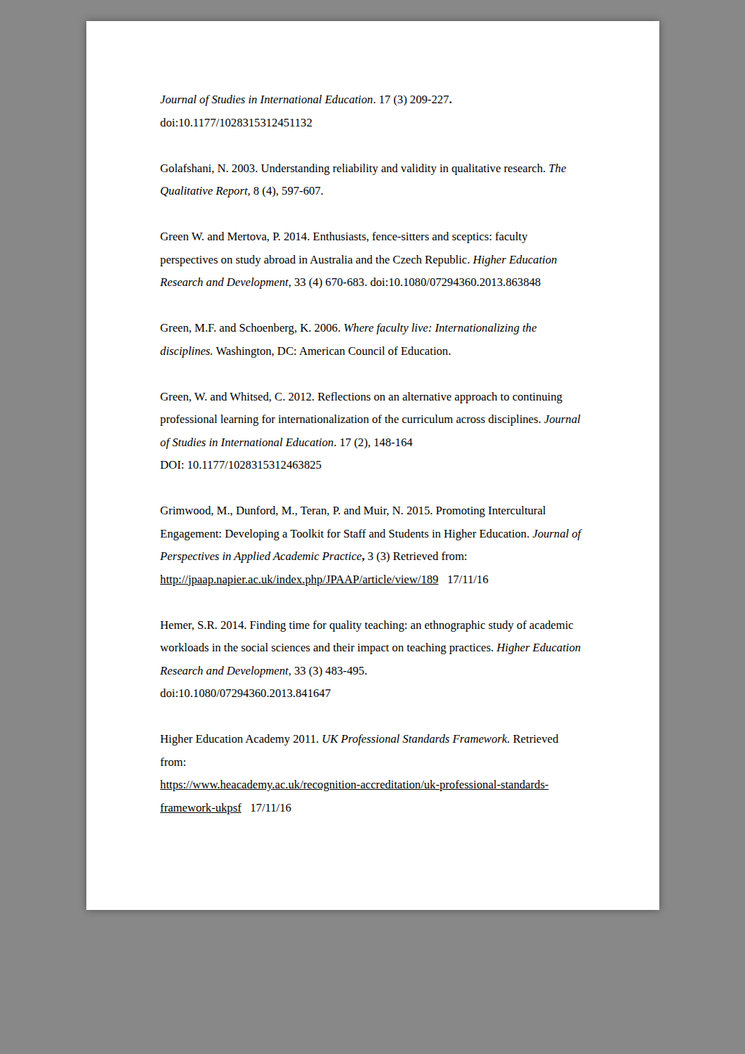Journal of Studies in International Education. 17 (3) 209-227.
doi:10.1177/1028315312451132
Golafshani, N. 2003. Understanding reliability and validity in qualitative research. The Qualitative Report, 8 (4), 597-607.
Green W. and Mertova, P. 2014. Enthusiasts, fence-sitters and sceptics: faculty perspectives on study abroad in Australia and the Czech Republic. Higher Education Research and Development, 33 (4) 670-683. doi:10.1080/07294360.2013.863848
Green, M.F. and Schoenberg, K. 2006. Where faculty live: Internationalizing the disciplines. Washington, DC: American Council of Education.
Green, W. and Whitsed, C. 2012. Reflections on an alternative approach to continuing professional learning for internationalization of the curriculum across disciplines. Journal of Studies in International Education. 17 (2), 148-164
DOI: 10.1177/1028315312463825
Grimwood, M., Dunford, M., Teran, P. and Muir, N. 2015. Promoting Intercultural Engagement: Developing a Toolkit for Staff and Students in Higher Education. Journal of Perspectives in Applied Academic Practice, 3 (3) Retrieved from:
http://jpaap.napier.ac.uk/index.php/JPAAP/article/view/189 17/11/16
Hemer, S.R. 2014. Finding time for quality teaching: an ethnographic study of academic workloads in the social sciences and their impact on teaching practices. Higher Education Research and Development, 33 (3) 483-495.
doi:10.1080/07294360.2013.841647
Higher Education Academy 2011. UK Professional Standards Framework. Retrieved from:
https://www.heacademy.ac.uk/recognition-accreditation/uk-professional-standards-framework-ukpsf 17/11/16